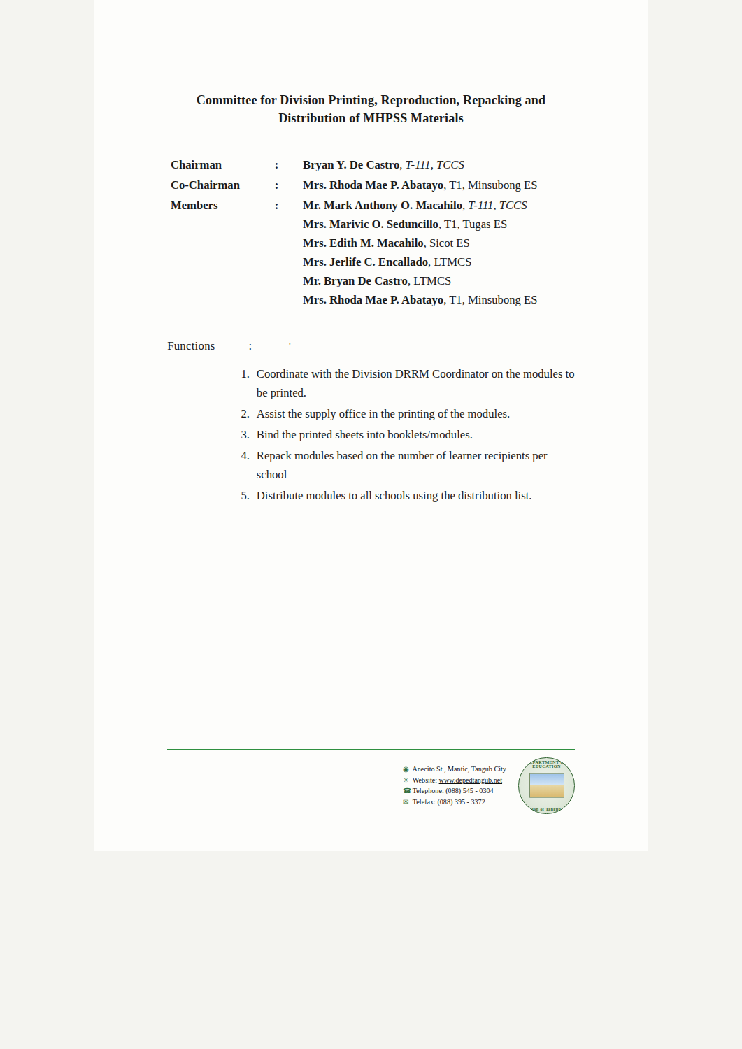Committee for Division Printing, Reproduction, Repacking and
Distribution of MHPSS Materials
Chairman
:
Bryan Y. De Castro, T-111, TCCS
Co-Chairman
:
Mrs. Rhoda Mae P. Abatayo, T1, Minsubong ES
Members
:
Mr. Mark Anthony O. Macahilo, T-111, TCCS
Mrs. Marivic O. Seduncillo, T1, Tugas ES
Mrs. Edith M. Macahilo, Sicot ES
Mrs. Jerlife C. Encallado, LTMCS
Mr. Bryan De Castro, LTMCS
Mrs. Rhoda Mae P. Abatayo, T1, Minsubong ES
Functions : '
Coordinate with the Division DRRM Coordinator on the modules to be printed.
Assist the supply office in the printing of the modules.
Bind the printed sheets into booklets/modules.
Repack modules based on the number of learner recipients per school
Distribute modules to all schools using the distribution list.
◉ Anecito St., Mantic, Tangub City
☀ Website: www.depedtangub.net
☎ Telephone: (088) 545 - 0304
✉ Telefax: (088) 395 - 3372
DEPARTMENT OF EDUCATION
Division of Tangub City